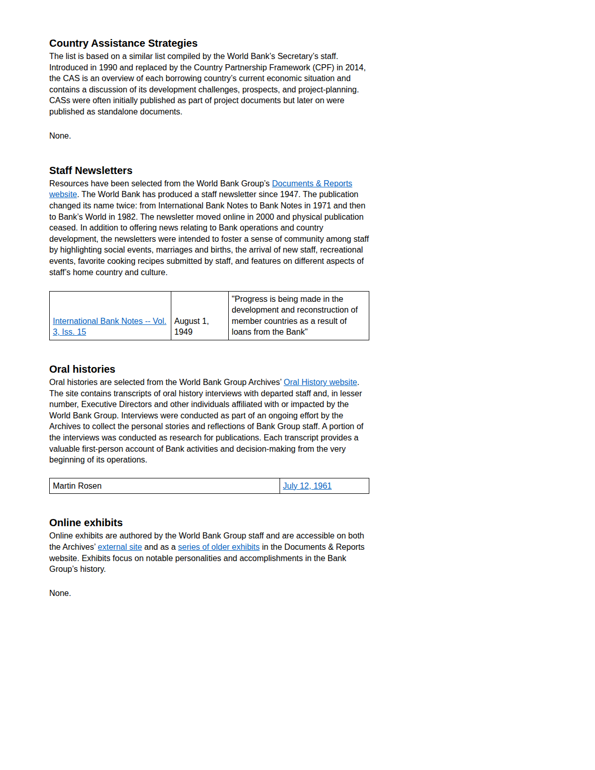Country Assistance Strategies
The list is based on a similar list compiled by the World Bank’s Secretary’s staff. Introduced in 1990 and replaced by the Country Partnership Framework (CPF) in 2014, the CAS is an overview of each borrowing country’s current economic situation and contains a discussion of its development challenges, prospects, and project-planning. CASs were often initially published as part of project documents but later on were published as standalone documents.
None.
Staff Newsletters
Resources have been selected from the World Bank Group’s Documents & Reports website. The World Bank has produced a staff newsletter since 1947. The publication changed its name twice: from International Bank Notes to Bank Notes in 1971 and then to Bank’s World in 1982. The newsletter moved online in 2000 and physical publication ceased. In addition to offering news relating to Bank operations and country development, the newsletters were intended to foster a sense of community among staff by highlighting social events, marriages and births, the arrival of new staff, recreational events, favorite cooking recipes submitted by staff, and features on different aspects of staff’s home country and culture.
| International Bank Notes -- Vol. 3, Iss. 15 | August 1, 1949 | "Progress is being made in the development and reconstruction of member countries as a result of loans from the Bank" |
Oral histories
Oral histories are selected from the World Bank Group Archives’ Oral History website. The site contains transcripts of oral history interviews with departed staff and, in lesser number, Executive Directors and other individuals affiliated with or impacted by the World Bank Group. Interviews were conducted as part of an ongoing effort by the Archives to collect the personal stories and reflections of Bank Group staff. A portion of the interviews was conducted as research for publications. Each transcript provides a valuable first-person account of Bank activities and decision-making from the very beginning of its operations.
| Martin Rosen | July 12, 1961 |
Online exhibits
Online exhibits are authored by the World Bank Group staff and are accessible on both the Archives’ external site and as a series of older exhibits in the Documents & Reports website. Exhibits focus on notable personalities and accomplishments in the Bank Group’s history.
None.